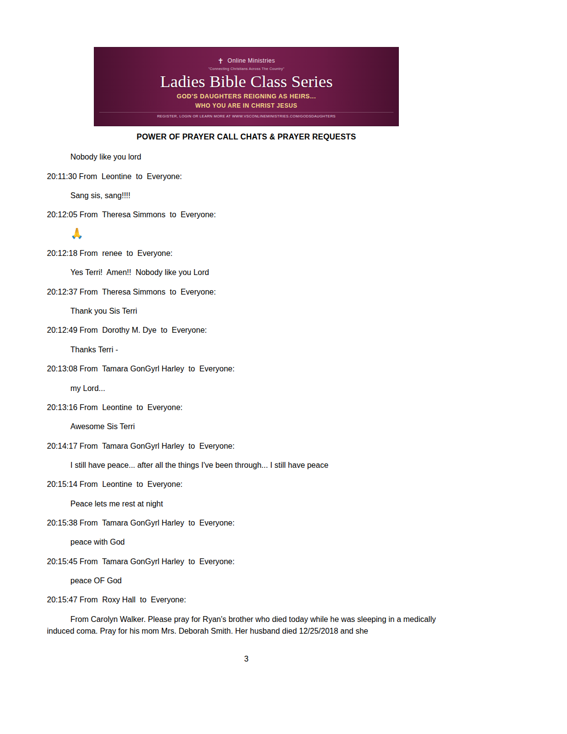✝ Online Ministries "Connecting Christians Across The Country"
Ladies Bible Class Series
GOD'S DAUGHTERS REIGNING AS HEIRS...
WHO YOU ARE IN CHRIST JESUS
REGISTER, LOGIN OR LEARN MORE AT WWW.VSCONLINEMINISTRIES.COM/GODSDAUGHTERS
POWER OF PRAYER CALL CHATS & PRAYER REQUESTS
Nobody like you lord
20:11:30 From Leontine to Everyone:
Sang sis, sang!!!!
20:12:05 From Theresa Simmons to Everyone:
🙏
20:12:18 From renee to Everyone:
Yes Terri! Amen!! Nobody like you Lord
20:12:37 From Theresa Simmons to Everyone:
Thank you Sis Terri
20:12:49 From Dorothy M. Dye to Everyone:
Thanks Terri -
20:13:08 From Tamara GonGyrl Harley to Everyone:
my Lord...
20:13:16 From Leontine to Everyone:
Awesome Sis Terri
20:14:17 From Tamara GonGyrl Harley to Everyone:
I still have peace... after all the things I've been through... I still have peace
20:15:14 From Leontine to Everyone:
Peace lets me rest at night
20:15:38 From Tamara GonGyrl Harley to Everyone:
peace with God
20:15:45 From Tamara GonGyrl Harley to Everyone:
peace OF God
20:15:47 From Roxy Hall to Everyone:
From Carolyn Walker. Please pray for Ryan's brother who died today while he was sleeping in a medically induced coma. Pray for his mom Mrs. Deborah Smith. Her husband died 12/25/2018 and she
3